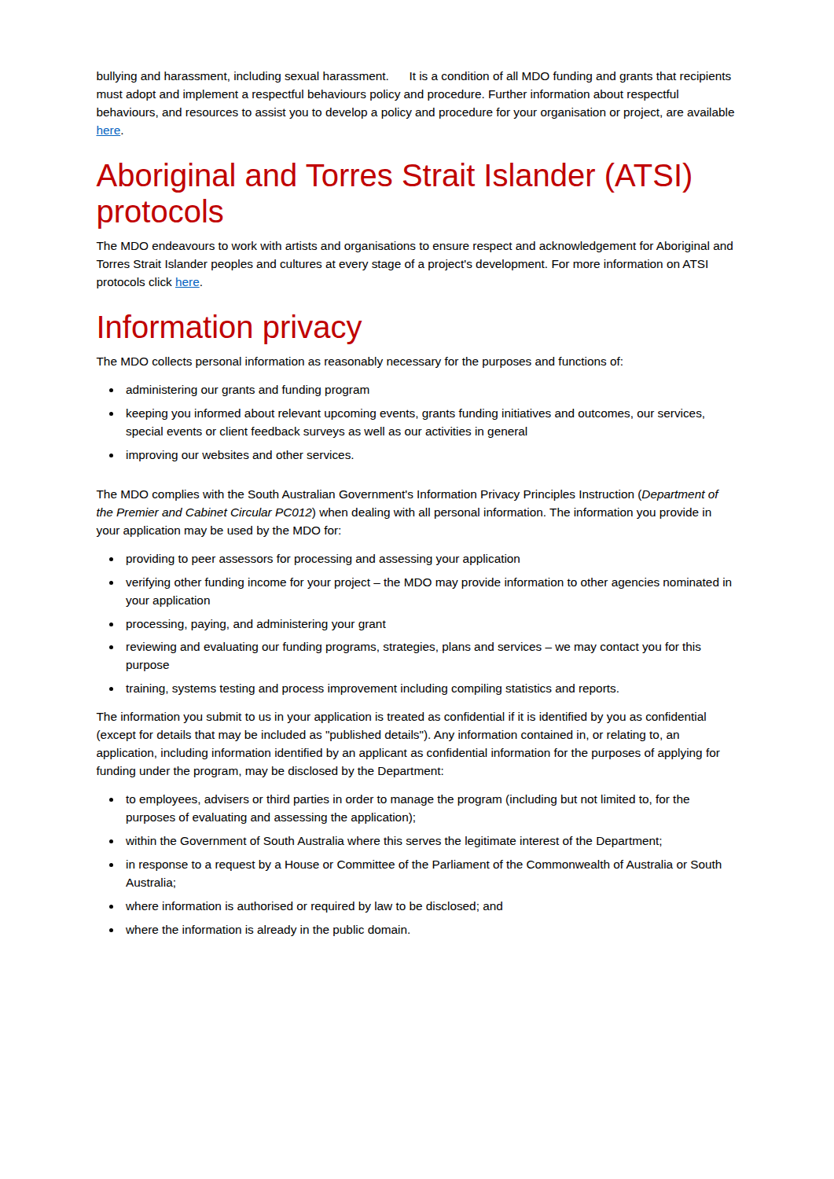bullying and harassment, including sexual harassment. It is a condition of all MDO funding and grants that recipients must adopt and implement a respectful behaviours policy and procedure. Further information about respectful behaviours, and resources to assist you to develop a policy and procedure for your organisation or project, are available here.
Aboriginal and Torres Strait Islander (ATSI) protocols
The MDO endeavours to work with artists and organisations to ensure respect and acknowledgement for Aboriginal and Torres Strait Islander peoples and cultures at every stage of a project's development. For more information on ATSI protocols click here.
Information privacy
The MDO collects personal information as reasonably necessary for the purposes and functions of:
administering our grants and funding program
keeping you informed about relevant upcoming events, grants funding initiatives and outcomes, our services, special events or client feedback surveys as well as our activities in general
improving our websites and other services.
The MDO complies with the South Australian Government's Information Privacy Principles Instruction (Department of the Premier and Cabinet Circular PC012) when dealing with all personal information. The information you provide in your application may be used by the MDO for:
providing to peer assessors for processing and assessing your application
verifying other funding income for your project – the MDO may provide information to other agencies nominated in your application
processing, paying, and administering your grant
reviewing and evaluating our funding programs, strategies, plans and services – we may contact you for this purpose
training, systems testing and process improvement including compiling statistics and reports.
The information you submit to us in your application is treated as confidential if it is identified by you as confidential (except for details that may be included as "published details"). Any information contained in, or relating to, an application, including information identified by an applicant as confidential information for the purposes of applying for funding under the program, may be disclosed by the Department:
to employees, advisers or third parties in order to manage the program (including but not limited to, for the purposes of evaluating and assessing the application);
within the Government of South Australia where this serves the legitimate interest of the Department;
in response to a request by a House or Committee of the Parliament of the Commonwealth of Australia or South Australia;
where information is authorised or required by law to be disclosed; and
where the information is already in the public domain.